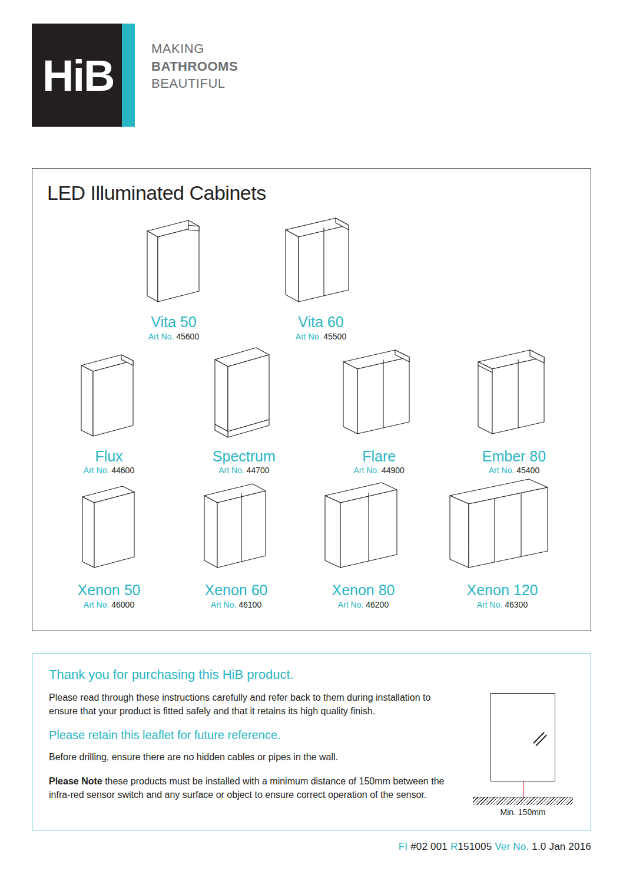HiB
MAKING
BATHROOMS
BEAUTIFUL
LED Illuminated Cabinets
Vita 50
Art No. 45600
Vita 60
Art No. 45500
Flux
Art No. 44600
Spectrum
Art No. 44700
Flare
Art No. 44900
Ember 80
Art No. 45400
Xenon 50
Art No. 46000
Xenon 60
Art No. 46100
Xenon 80
Art No. 46200
Xenon 120
Art No. 46300
Thank you for purchasing this HiB product.
Please read through these instructions carefully and refer back to them during installation to ensure that your product is fitted safely and that it retains its high quality finish.
Please retain this leaflet for future reference.
Before drilling, ensure there are no hidden cables or pipes in the wall.
Please Note these products must be installed with a minimum distance of 150mm between the infra-red sensor switch and any surface or object to ensure correct operation of the sensor.
Min. 150mm
FI #02 001 R151005 Ver No. 1.0 Jan 2016